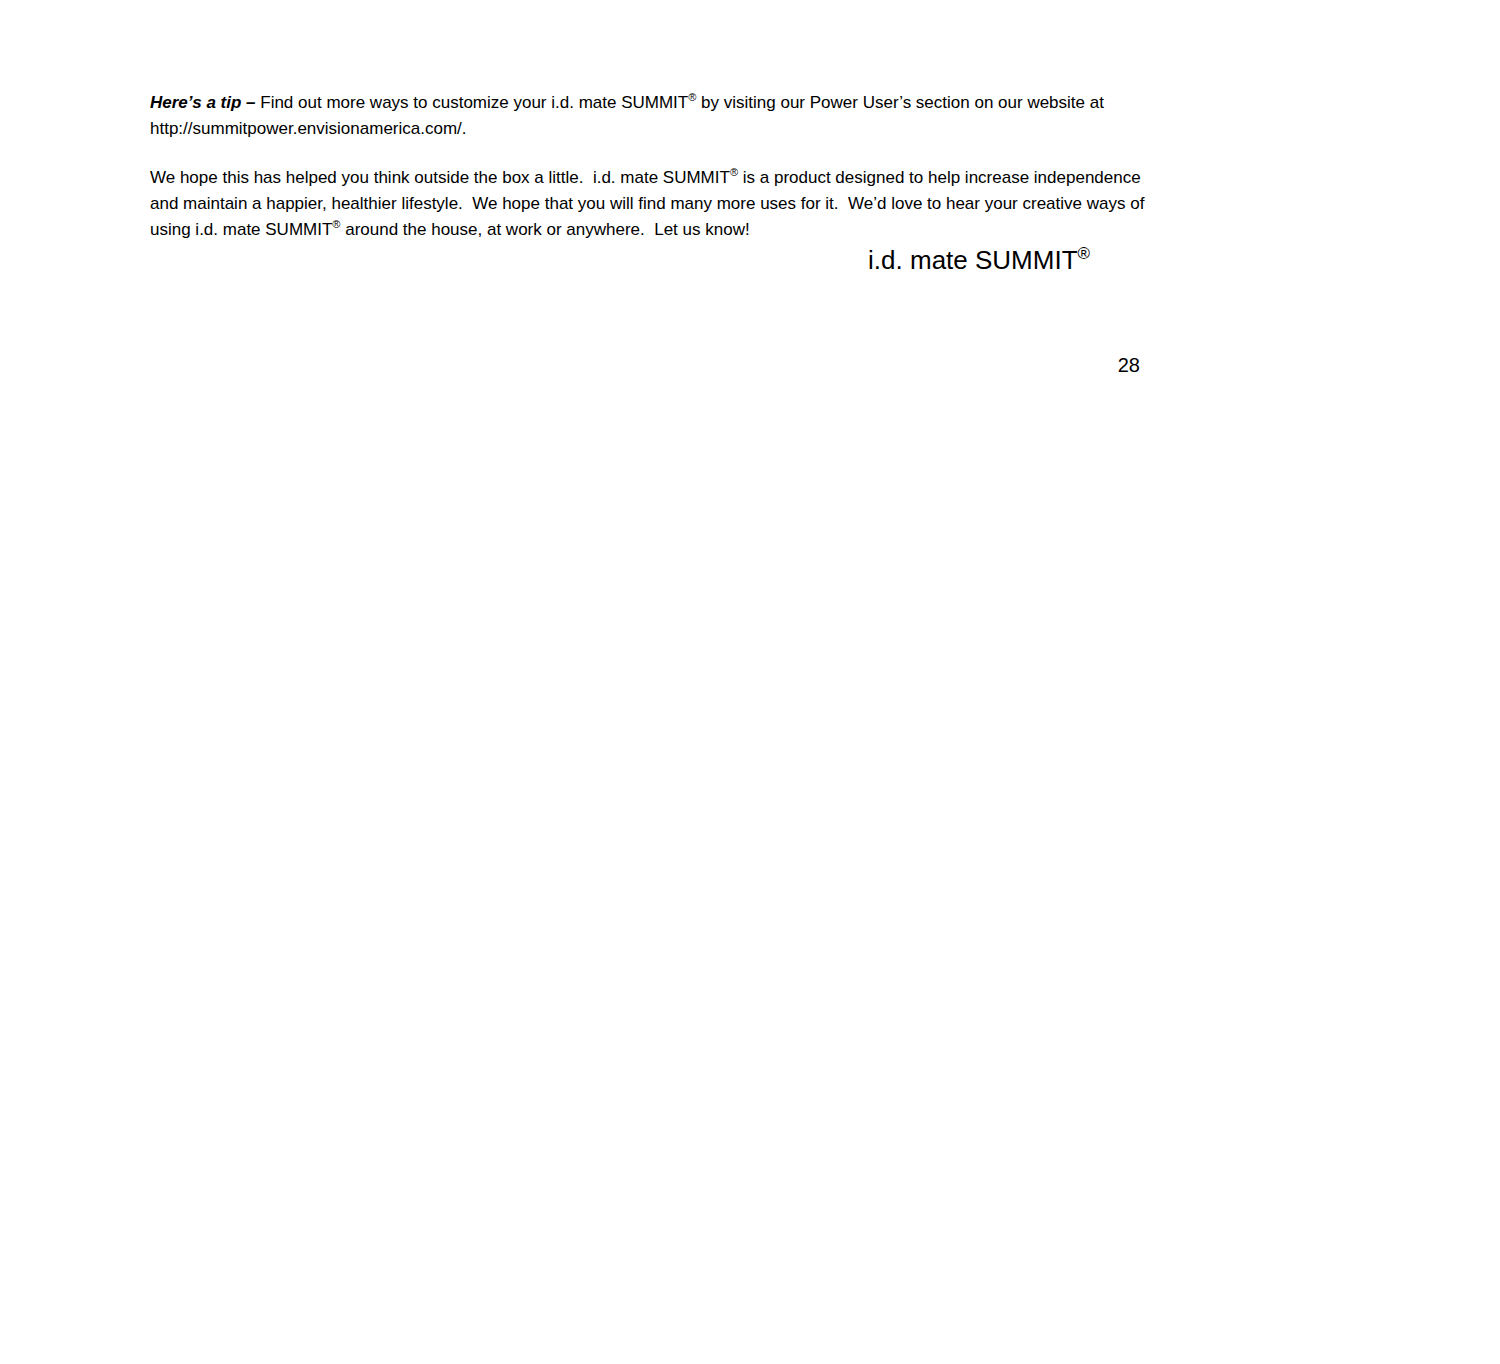Here’s a tip – Find out more ways to customize your i.d. mate SUMMIT® by visiting our Power User’s section on our website at http://summitpower.envisionamerica.com/.
We hope this has helped you think outside the box a little. i.d. mate SUMMIT® is a product designed to help increase independence and maintain a happier, healthier lifestyle. We hope that you will find many more uses for it. We’d love to hear your creative ways of using i.d. mate SUMMIT® around the house, at work or anywhere. Let us know!
i.d. mate SUMMIT®
28